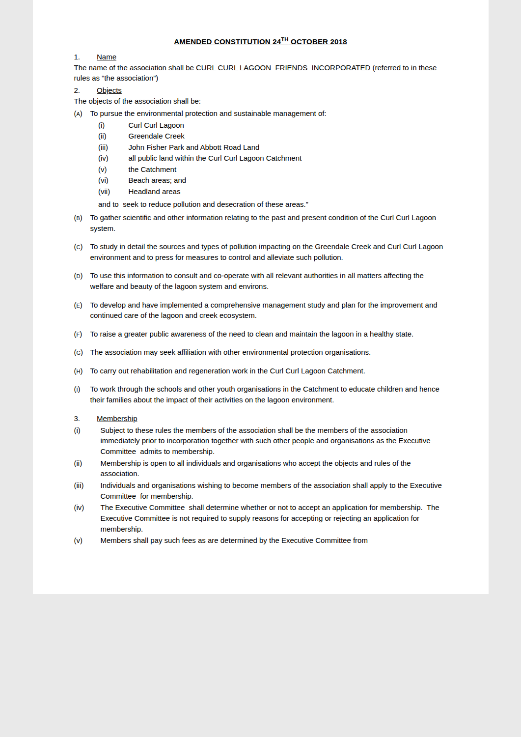Amended Constitution 24th October 2018
1. Name
The name of the association shall be CURL CURL LAGOON FRIENDS INCORPORATED (referred to in these rules as “the association”)
2. Objects
The objects of the association shall be:
(a) To pursue the environmental protection and sustainable management of:
(i) Curl Curl Lagoon
(ii) Greendale Creek
(iii) John Fisher Park and Abbott Road Land
(iv) all public land within the Curl Curl Lagoon Catchment
(v) the Catchment
(vi) Beach areas; and
(vii) Headland areas
and to seek to reduce pollution and desecration of these areas.”
(b) To gather scientific and other information relating to the past and present condition of the Curl Curl Lagoon system.
(c) To study in detail the sources and types of pollution impacting on the Greendale Creek and Curl Curl Lagoon environment and to press for measures to control and alleviate such pollution.
(d) To use this information to consult and co-operate with all relevant authorities in all matters affecting the welfare and beauty of the lagoon system and environs.
(e) To develop and have implemented a comprehensive management study and plan for the improvement and continued care of the lagoon and creek ecosystem.
(f) To raise a greater public awareness of the need to clean and maintain the lagoon in a healthy state.
(g) The association may seek affiliation with other environmental protection organisations.
(h) To carry out rehabilitation and regeneration work in the Curl Curl Lagoon Catchment.
(i) To work through the schools and other youth organisations in the Catchment to educate children and hence their families about the impact of their activities on the lagoon environment.
3. Membership
(i) Subject to these rules the members of the association shall be the members of the association immediately prior to incorporation together with such other people and organisations as the Executive Committee admits to membership.
(ii) Membership is open to all individuals and organisations who accept the objects and rules of the association.
(iii) Individuals and organisations wishing to become members of the association shall apply to the Executive Committee for membership.
(iv) The Executive Committee shall determine whether or not to accept an application for membership. The Executive Committee is not required to supply reasons for accepting or rejecting an application for membership.
(v) Members shall pay such fees as are determined by the Executive Committee from